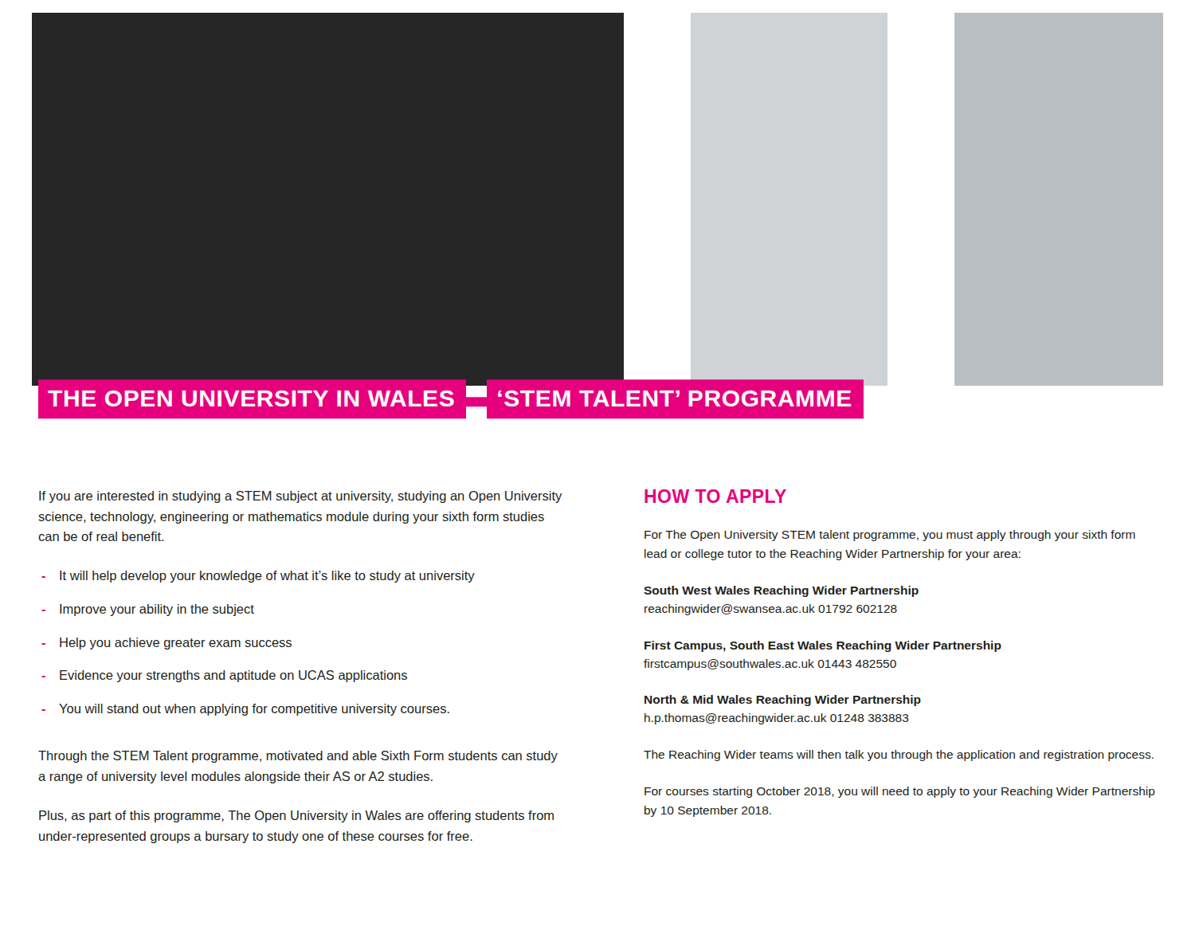THE OPEN UNIVERSITY IN WALES ‘STEM TALENT’ PROGRAMME
If you are interested in studying a STEM subject at university, studying an Open University science, technology, engineering or mathematics module during your sixth form studies can be of real benefit.
It will help develop your knowledge of what it’s like to study at university
Improve your ability in the subject
Help you achieve greater exam success
Evidence your strengths and aptitude on UCAS applications
You will stand out when applying for competitive university courses.
Through the STEM Talent programme, motivated and able Sixth Form students can study a range of university level modules alongside their AS or A2 studies.
Plus, as part of this programme, The Open University in Wales are offering students from under-represented groups a bursary to study one of these courses for free.
HOW TO APPLY
For The Open University STEM talent programme, you must apply through your sixth form lead or college tutor to the Reaching Wider Partnership for your area:
South West Wales Reaching Wider Partnership reachingwider@swansea.ac.uk 01792 602128
First Campus, South East Wales Reaching Wider Partnership firstcampus@southwales.ac.uk 01443 482550
North & Mid Wales Reaching Wider Partnership h.p.thomas@reachingwider.ac.uk 01248 383883
The Reaching Wider teams will then talk you through the application and registration process.
For courses starting October 2018, you will need to apply to your Reaching Wider Partnership by 10 September 2018.